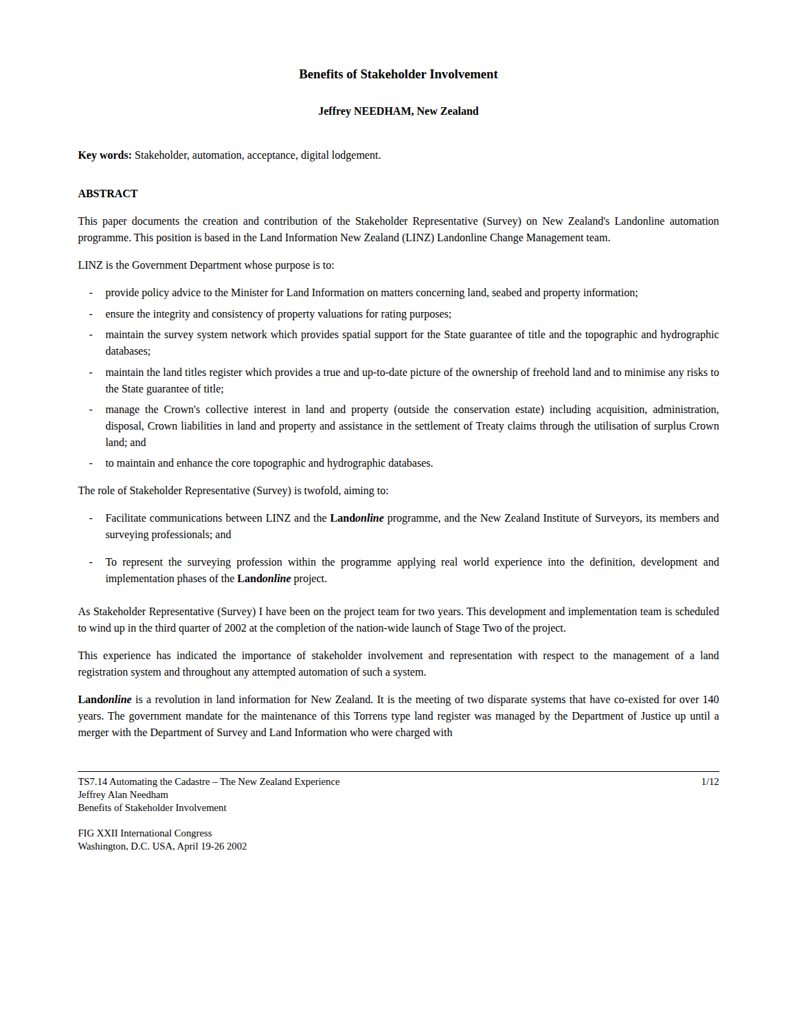Benefits of Stakeholder Involvement
Jeffrey NEEDHAM, New Zealand
Key words: Stakeholder, automation, acceptance, digital lodgement.
ABSTRACT
This paper documents the creation and contribution of the Stakeholder Representative (Survey) on New Zealand's Landonline automation programme. This position is based in the Land Information New Zealand (LINZ) Landonline Change Management team.
LINZ is the Government Department whose purpose is to:
provide policy advice to the Minister for Land Information on matters concerning land, seabed and property information;
ensure the integrity and consistency of property valuations for rating purposes;
maintain the survey system network which provides spatial support for the State guarantee of title and the topographic and hydrographic databases;
maintain the land titles register which provides a true and up-to-date picture of the ownership of freehold land and to minimise any risks to the State guarantee of title;
manage the Crown's collective interest in land and property (outside the conservation estate) including acquisition, administration, disposal, Crown liabilities in land and property and assistance in the settlement of Treaty claims through the utilisation of surplus Crown land; and
to maintain and enhance the core topographic and hydrographic databases.
The role of Stakeholder Representative (Survey) is twofold, aiming to:
Facilitate communications between LINZ and the Landonline programme, and the New Zealand Institute of Surveyors, its members and surveying professionals; and
To represent the surveying profession within the programme applying real world experience into the definition, development and implementation phases of the Landonline project.
As Stakeholder Representative (Survey) I have been on the project team for two years. This development and implementation team is scheduled to wind up in the third quarter of 2002 at the completion of the nation-wide launch of Stage Two of the project.
This experience has indicated the importance of stakeholder involvement and representation with respect to the management of a land registration system and throughout any attempted automation of such a system.
Landonline is a revolution in land information for New Zealand. It is the meeting of two disparate systems that have co-existed for over 140 years. The government mandate for the maintenance of this Torrens type land register was managed by the Department of Justice up until a merger with the Department of Survey and Land Information who were charged with
TS7.14 Automating the Cadastre – The New Zealand Experience
Jeffrey Alan Needham
Benefits of Stakeholder Involvement
1/12
FIG XXII International Congress
Washington, D.C. USA, April 19-26 2002